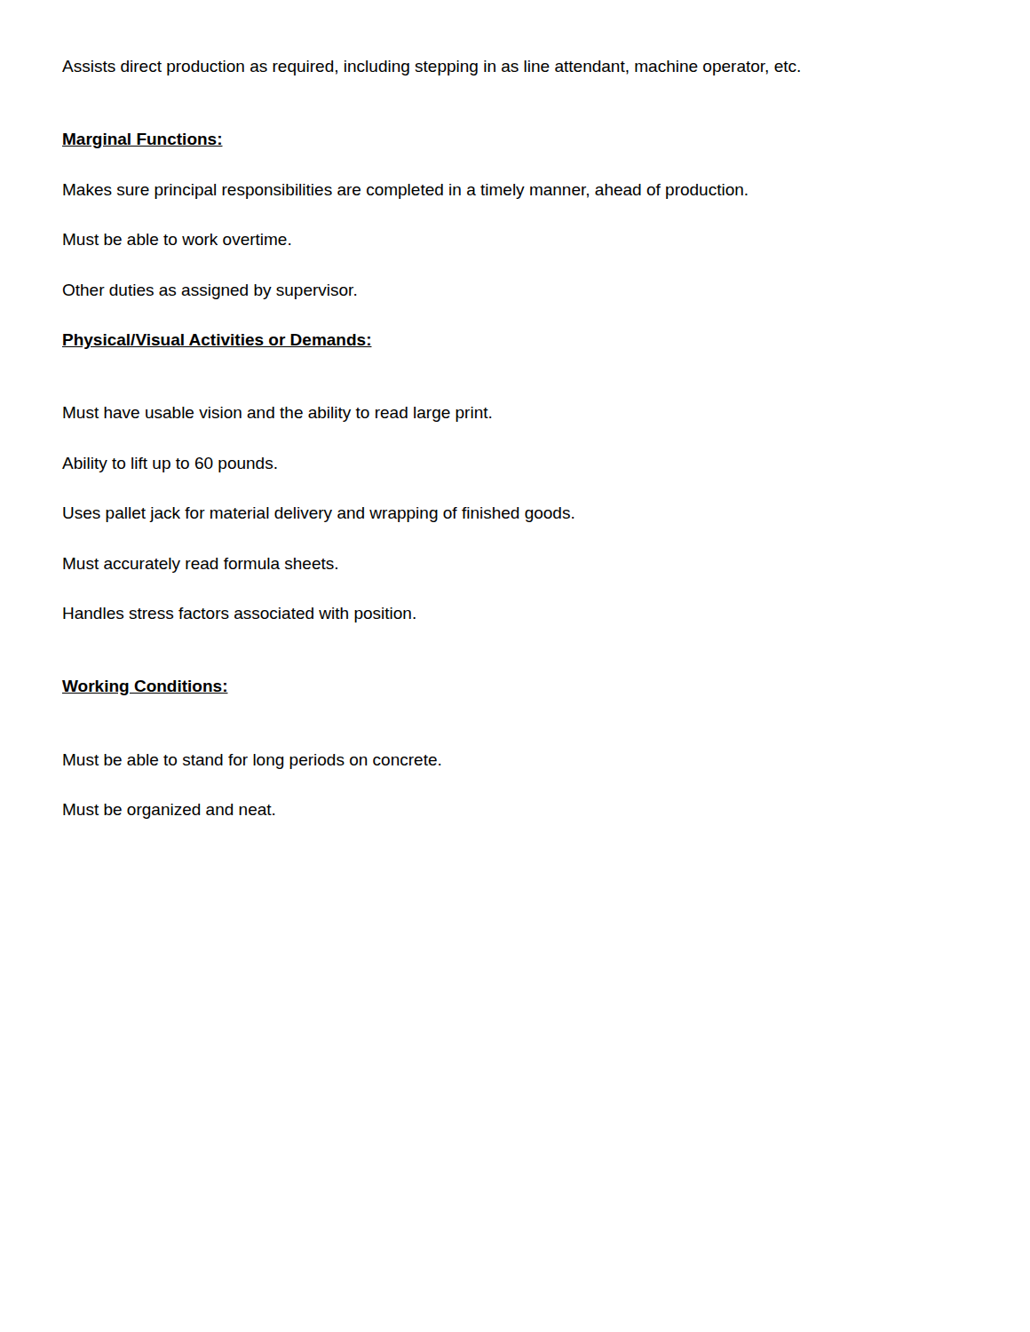Assists direct production as required, including stepping in as line attendant, machine operator, etc.
Marginal Functions:
Makes sure principal responsibilities are completed in a timely manner, ahead of production.
Must be able to work overtime.
Other duties as assigned by supervisor.
Physical/Visual Activities or Demands:
Must have usable vision and the ability to read large print.
Ability to lift up to 60 pounds.
Uses pallet jack for material delivery and wrapping of finished goods.
Must accurately read formula sheets.
Handles stress factors associated with position.
Working Conditions:
Must be able to stand for long periods on concrete.
Must be organized and neat.